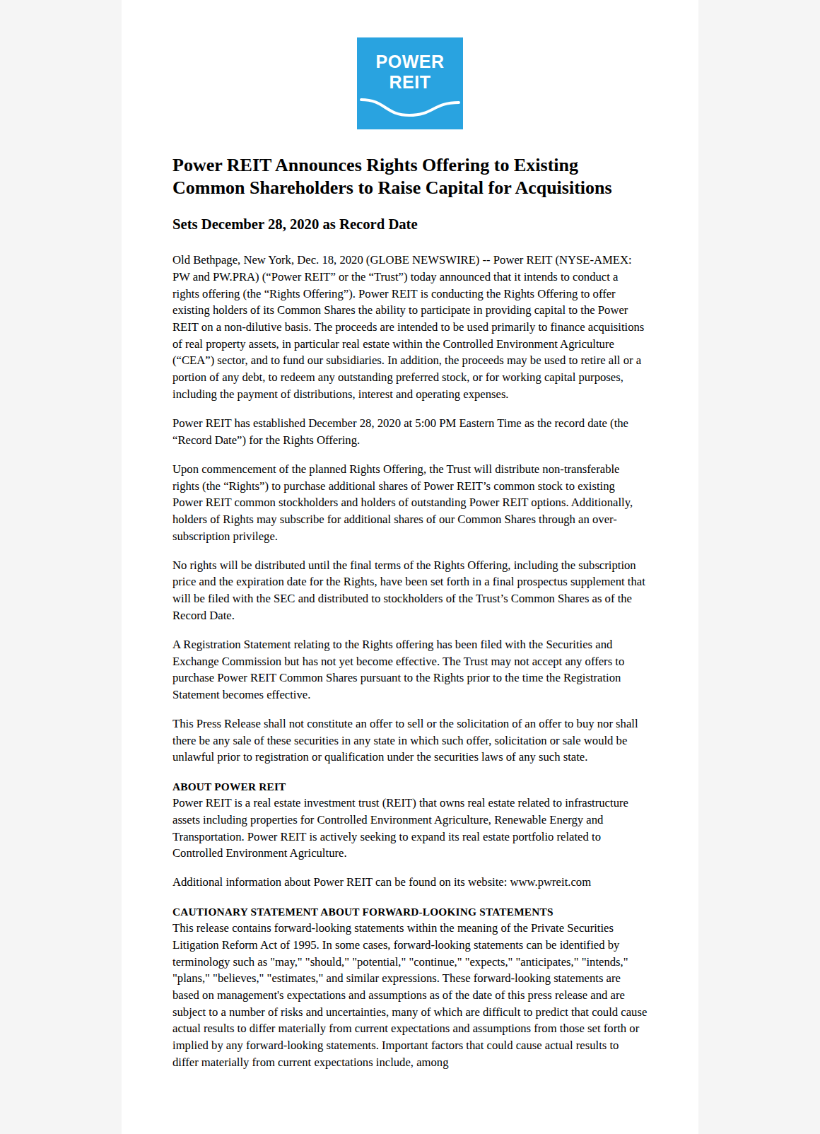POWER REIT
Power REIT Announces Rights Offering to Existing Common Shareholders to Raise Capital for Acquisitions
Sets December 28, 2020 as Record Date
Old Bethpage, New York, Dec. 18, 2020 (GLOBE NEWSWIRE) -- Power REIT (NYSE-AMEX: PW and PW.PRA) (“Power REIT” or the “Trust”) today announced that it intends to conduct a rights offering (the “Rights Offering”). Power REIT is conducting the Rights Offering to offer existing holders of its Common Shares the ability to participate in providing capital to the Power REIT on a non-dilutive basis. The proceeds are intended to be used primarily to finance acquisitions of real property assets, in particular real estate within the Controlled Environment Agriculture (“CEA”) sector, and to fund our subsidiaries. In addition, the proceeds may be used to retire all or a portion of any debt, to redeem any outstanding preferred stock, or for working capital purposes, including the payment of distributions, interest and operating expenses.
Power REIT has established December 28, 2020 at 5:00 PM Eastern Time as the record date (the “Record Date”) for the Rights Offering.
Upon commencement of the planned Rights Offering, the Trust will distribute non-transferable rights (the “Rights”) to purchase additional shares of Power REIT’s common stock to existing Power REIT common stockholders and holders of outstanding Power REIT options. Additionally, holders of Rights may subscribe for additional shares of our Common Shares through an over-subscription privilege.
No rights will be distributed until the final terms of the Rights Offering, including the subscription price and the expiration date for the Rights, have been set forth in a final prospectus supplement that will be filed with the SEC and distributed to stockholders of the Trust’s Common Shares as of the Record Date.
A Registration Statement relating to the Rights offering has been filed with the Securities and Exchange Commission but has not yet become effective. The Trust may not accept any offers to purchase Power REIT Common Shares pursuant to the Rights prior to the time the Registration Statement becomes effective.
This Press Release shall not constitute an offer to sell or the solicitation of an offer to buy nor shall there be any sale of these securities in any state in which such offer, solicitation or sale would be unlawful prior to registration or qualification under the securities laws of any such state.
About Power REIT
Power REIT is a real estate investment trust (REIT) that owns real estate related to infrastructure assets including properties for Controlled Environment Agriculture, Renewable Energy and Transportation. Power REIT is actively seeking to expand its real estate portfolio related to Controlled Environment Agriculture.
Additional information about Power REIT can be found on its website: www.pwreit.com
Cautionary Statement About Forward-Looking Statements
This release contains forward-looking statements within the meaning of the Private Securities Litigation Reform Act of 1995. In some cases, forward-looking statements can be identified by terminology such as "may," "should," "potential," "continue," "expects," "anticipates," "intends," "plans," "believes," "estimates," and similar expressions. These forward-looking statements are based on management's expectations and assumptions as of the date of this press release and are subject to a number of risks and uncertainties, many of which are difficult to predict that could cause actual results to differ materially from current expectations and assumptions from those set forth or implied by any forward-looking statements. Important factors that could cause actual results to differ materially from current expectations include, among